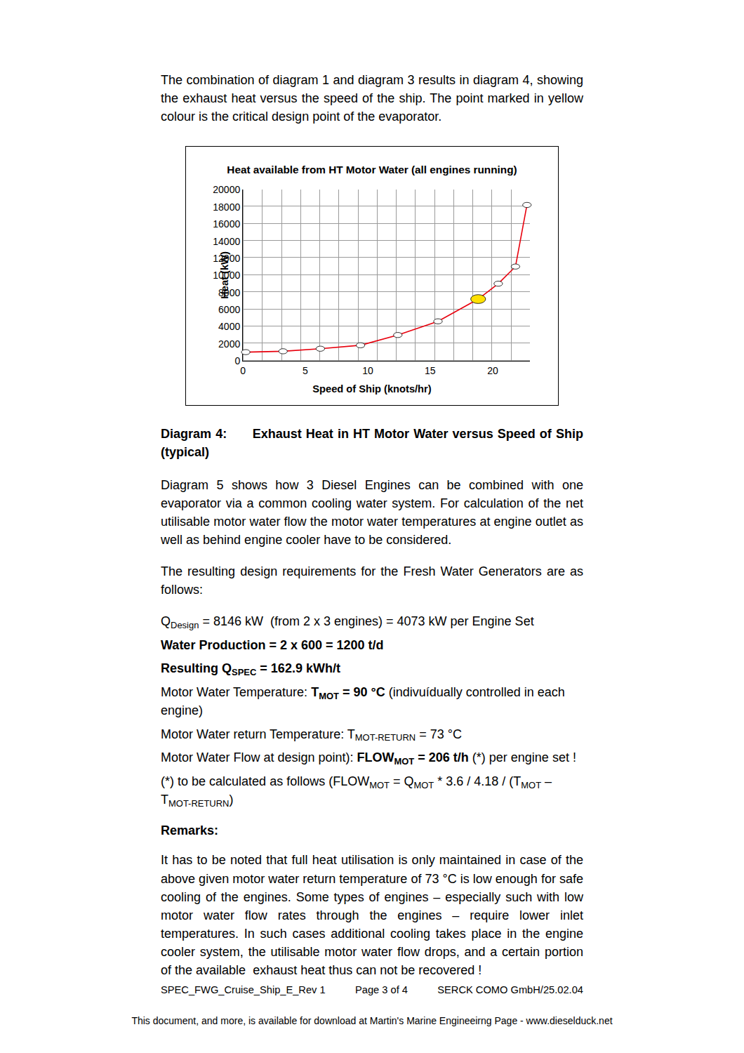The combination of diagram 1 and diagram 3 results in diagram 4, showing the exhaust heat versus the speed of the ship. The point marked in yellow colour is the critical design point of the evaporator.
Heat available from HT Motor Water (all engines running)
Heat (kW) 20000 18000 16000 14000 12000 10000 8000 6000 4000 2000 0 0 5 10 15 20
Speed of Ship (knots/hr)
Diagram 4: Exhaust Heat in HT Motor Water versus Speed of Ship (typical)
Diagram 5 shows how 3 Diesel Engines can be combined with one evaporator via a common cooling water system. For calculation of the net utilisable motor water flow the motor water temperatures at engine outlet as well as behind engine cooler have to be considered.
The resulting design requirements for the Fresh Water Generators are as follows:
QDesign = 8146 kW (from 2 x 3 engines) = 4073 kW per Engine Set
Water Production = 2 x 600 = 1200 t/d
Resulting QSPEC = 162.9 kWh/t
Motor Water Temperature: TMOT = 90 °C (indivuídually controlled in each engine)
Motor Water return Temperature: TMOT-RETURN = 73 °C
Motor Water Flow at design point): FLOWMOT = 206 t/h (*) per engine set !
(*) to be calculated as follows (FLOWMOT = QMOT * 3.6 / 4.18 / (TMOT – TMOT-RETURN)
Remarks:
It has to be noted that full heat utilisation is only maintained in case of the above given motor water return temperature of 73 °C is low enough for safe cooling of the engines. Some types of engines – especially such with low motor water flow rates through the engines – require lower inlet temperatures. In such cases additional cooling takes place in the engine cooler system, the utilisable motor water flow drops, and a certain portion of the available exhaust heat thus can not be recovered !
SPEC_FWG_Cruise_Ship_E_Rev 1 Page 3 of 4 SERCK COMO GmbH/25.02.04
This document, and more, is available for download at Martin's Marine Engineeirng Page - www.dieselduck.net